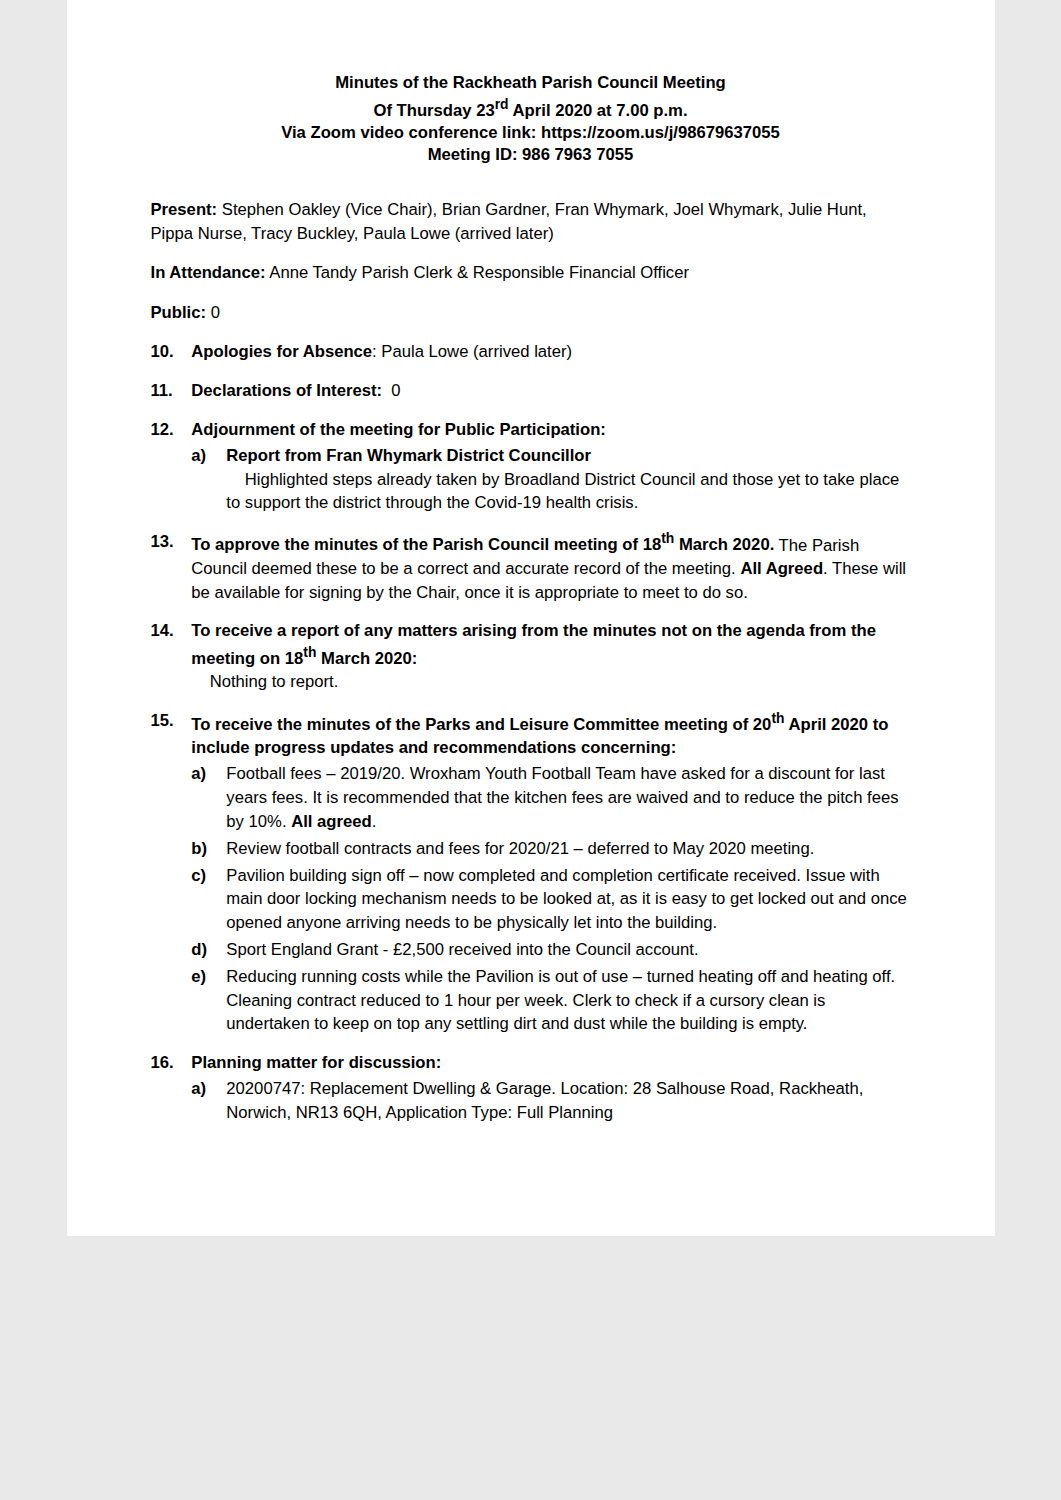Minutes of the Rackheath Parish Council Meeting
Of Thursday 23rd April 2020 at 7.00 p.m.
Via Zoom video conference link: https://zoom.us/j/98679637055
Meeting ID: 986 7963 7055
Present: Stephen Oakley (Vice Chair), Brian Gardner, Fran Whymark, Joel Whymark, Julie Hunt, Pippa Nurse, Tracy Buckley, Paula Lowe (arrived later)
In Attendance: Anne Tandy Parish Clerk & Responsible Financial Officer
Public: 0
10. Apologies for Absence: Paula Lowe (arrived later)
11. Declarations of Interest: 0
12. Adjournment of the meeting for Public Participation:
a) Report from Fran Whymark District Councillor
Highlighted steps already taken by Broadland District Council and those yet to take place to support the district through the Covid-19 health crisis.
13. To approve the minutes of the Parish Council meeting of 18th March 2020. The Parish Council deemed these to be a correct and accurate record of the meeting. All Agreed. These will be available for signing by the Chair, once it is appropriate to meet to do so.
14. To receive a report of any matters arising from the minutes not on the agenda from the meeting on 18th March 2020:
Nothing to report.
15. To receive the minutes of the Parks and Leisure Committee meeting of 20th April 2020 to include progress updates and recommendations concerning:
a) Football fees – 2019/20. Wroxham Youth Football Team have asked for a discount for last years fees. It is recommended that the kitchen fees are waived and to reduce the pitch fees by 10%. All agreed.
b) Review football contracts and fees for 2020/21 – deferred to May 2020 meeting.
c) Pavilion building sign off – now completed and completion certificate received. Issue with main door locking mechanism needs to be looked at, as it is easy to get locked out and once opened anyone arriving needs to be physically let into the building.
d) Sport England Grant - £2,500 received into the Council account.
e) Reducing running costs while the Pavilion is out of use – turned heating off and heating off. Cleaning contract reduced to 1 hour per week. Clerk to check if a cursory clean is undertaken to keep on top any settling dirt and dust while the building is empty.
16. Planning matter for discussion:
a) 20200747: Replacement Dwelling & Garage. Location: 28 Salhouse Road, Rackheath, Norwich, NR13 6QH, Application Type: Full Planning